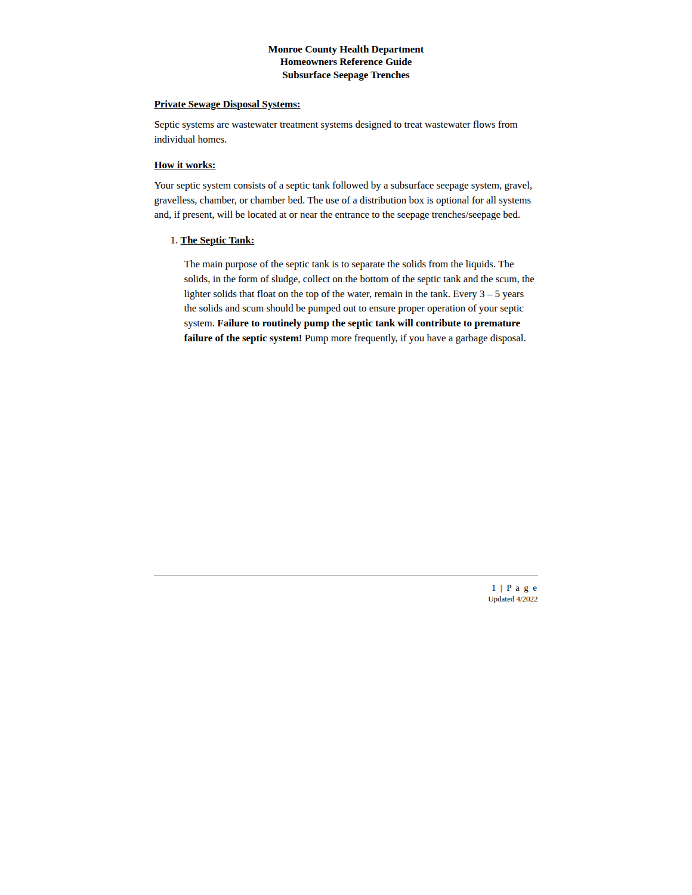Monroe County Health Department
Homeowners Reference Guide
Subsurface Seepage Trenches
Private Sewage Disposal Systems:
Septic systems are wastewater treatment systems designed to treat wastewater flows from individual homes.
How it works:
Your septic system consists of a septic tank followed by a subsurface seepage system, gravel, gravelless, chamber, or chamber bed. The use of a distribution box is optional for all systems and, if present, will be located at or near the entrance to the seepage trenches/seepage bed.
The Septic Tank:
The main purpose of the septic tank is to separate the solids from the liquids. The solids, in the form of sludge, collect on the bottom of the septic tank and the scum, the lighter solids that float on the top of the water, remain in the tank. Every 3 – 5 years the solids and scum should be pumped out to ensure proper operation of your septic system. Failure to routinely pump the septic tank will contribute to premature failure of the septic system! Pump more frequently, if you have a garbage disposal.
1 | P a g e
Updated 4/2022